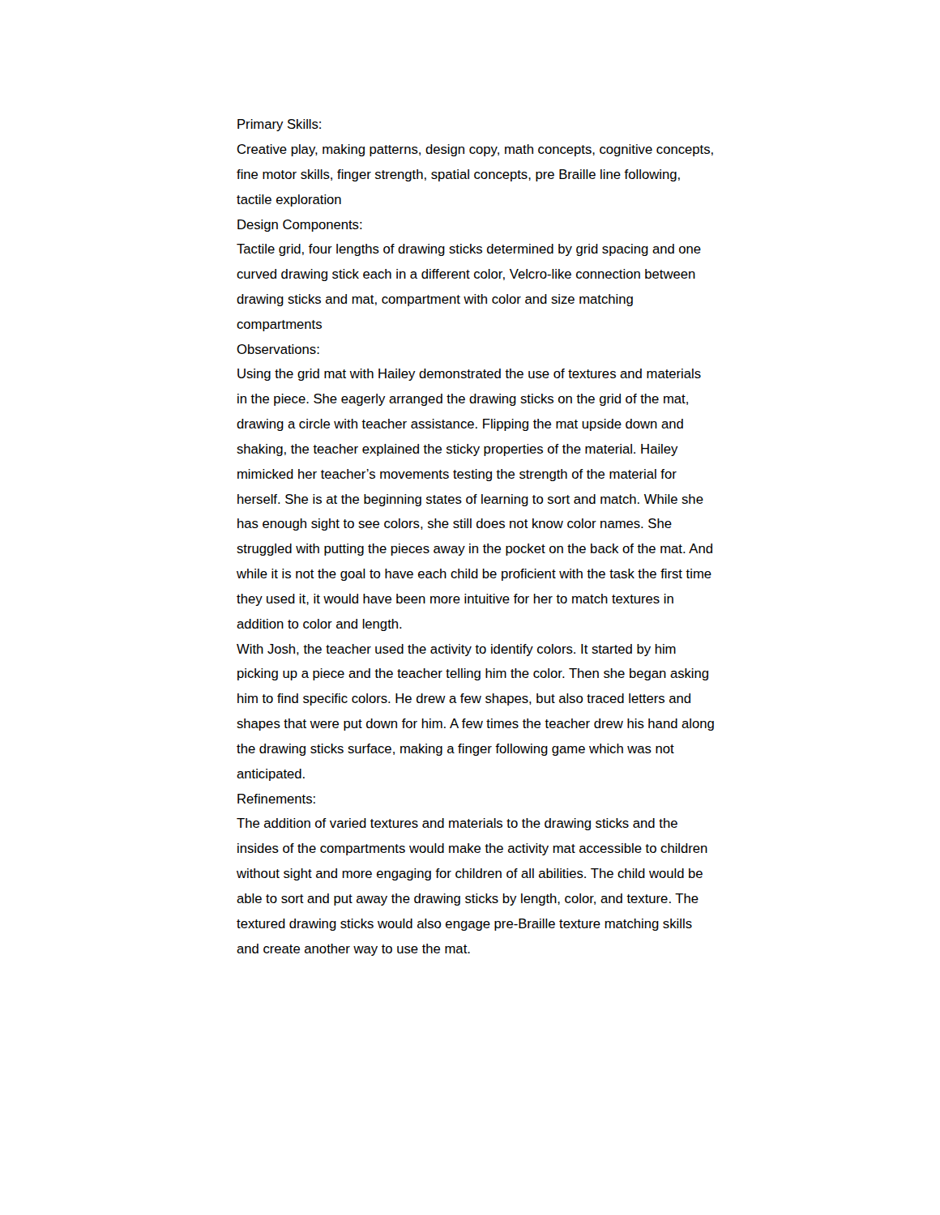Primary Skills:
Creative play, making patterns, design copy, math concepts, cognitive concepts, fine motor skills, finger strength, spatial concepts, pre Braille line following, tactile exploration
Design Components:
Tactile grid, four lengths of drawing sticks determined by grid spacing and one curved drawing stick each in a different color, Velcro-like connection between drawing sticks and mat, compartment with color and size matching compartments
Observations:
Using the grid mat with Hailey demonstrated the use of textures and materials in the piece. She eagerly arranged the drawing sticks on the grid of the mat, drawing a circle with teacher assistance. Flipping the mat upside down and shaking, the teacher explained the sticky properties of the material. Hailey mimicked her teacher’s movements testing the strength of the material for herself. She is at the beginning states of learning to sort and match. While she has enough sight to see colors, she still does not know color names. She struggled with putting the pieces away in the pocket on the back of the mat. And while it is not the goal to have each child be proficient with the task the first time they used it, it would have been more intuitive for her to match textures in addition to color and length.
With Josh, the teacher used the activity to identify colors. It started by him picking up a piece and the teacher telling him the color. Then she began asking him to find specific colors. He drew a few shapes, but also traced letters and shapes that were put down for him. A few times the teacher drew his hand along the drawing sticks surface, making a finger following game which was not anticipated.
Refinements:
The addition of varied textures and materials to the drawing sticks and the insides of the compartments would make the activity mat accessible to children without sight and more engaging for children of all abilities. The child would be able to sort and put away the drawing sticks by length, color, and texture. The textured drawing sticks would also engage pre-Braille texture matching skills and create another way to use the mat.